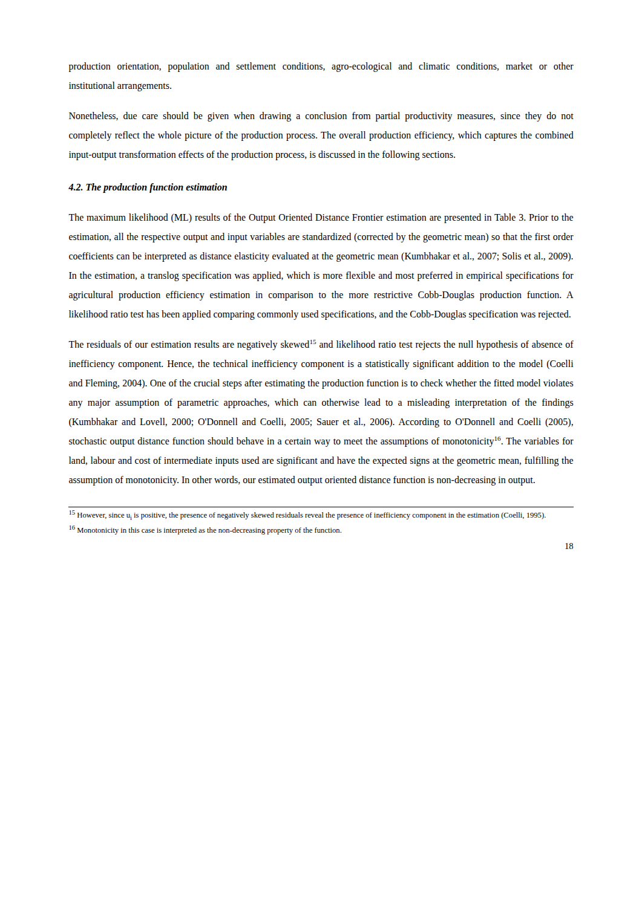production orientation, population and settlement conditions, agro-ecological and climatic conditions, market or other institutional arrangements.
Nonetheless, due care should be given when drawing a conclusion from partial productivity measures, since they do not completely reflect the whole picture of the production process. The overall production efficiency, which captures the combined input-output transformation effects of the production process, is discussed in the following sections.
4.2. The production function estimation
The maximum likelihood (ML) results of the Output Oriented Distance Frontier estimation are presented in Table 3. Prior to the estimation, all the respective output and input variables are standardized (corrected by the geometric mean) so that the first order coefficients can be interpreted as distance elasticity evaluated at the geometric mean (Kumbhakar et al., 2007; Solis et al., 2009). In the estimation, a translog specification was applied, which is more flexible and most preferred in empirical specifications for agricultural production efficiency estimation in comparison to the more restrictive Cobb-Douglas production function. A likelihood ratio test has been applied comparing commonly used specifications, and the Cobb-Douglas specification was rejected.
The residuals of our estimation results are negatively skewed15 and likelihood ratio test rejects the null hypothesis of absence of inefficiency component. Hence, the technical inefficiency component is a statistically significant addition to the model (Coelli and Fleming, 2004). One of the crucial steps after estimating the production function is to check whether the fitted model violates any major assumption of parametric approaches, which can otherwise lead to a misleading interpretation of the findings (Kumbhakar and Lovell, 2000; O'Donnell and Coelli, 2005; Sauer et al., 2006). According to O'Donnell and Coelli (2005), stochastic output distance function should behave in a certain way to meet the assumptions of monotonicity16. The variables for land, labour and cost of intermediate inputs used are significant and have the expected signs at the geometric mean, fulfilling the assumption of monotonicity. In other words, our estimated output oriented distance function is non-decreasing in output.
15 However, since ui is positive, the presence of negatively skewed residuals reveal the presence of inefficiency component in the estimation (Coelli, 1995).
16 Monotonicity in this case is interpreted as the non-decreasing property of the function.
18